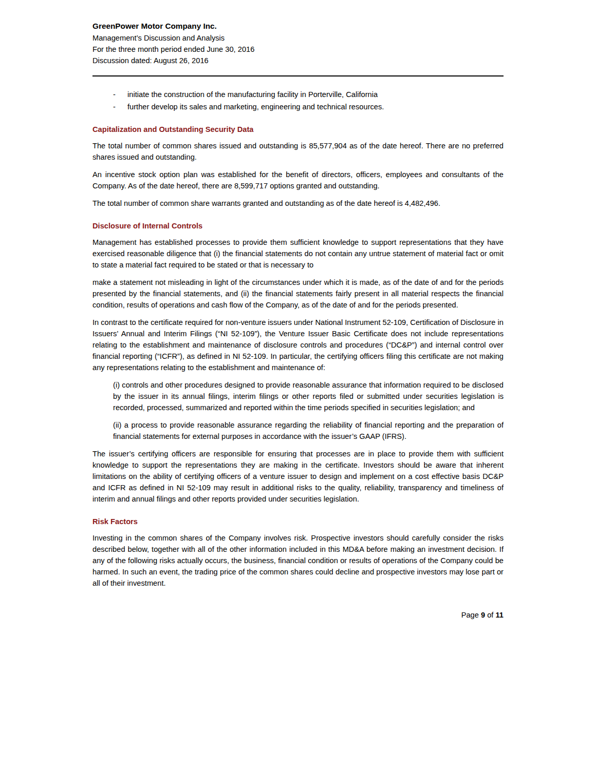GreenPower Motor Company Inc.
Management’s Discussion and Analysis
For the three month period ended June 30, 2016
Discussion dated: August 26, 2016
initiate the construction of the manufacturing facility in Porterville, California
further develop its sales and marketing, engineering and technical resources.
Capitalization and Outstanding Security Data
The total number of common shares issued and outstanding is 85,577,904 as of the date hereof. There are no preferred shares issued and outstanding.
An incentive stock option plan was established for the benefit of directors, officers, employees and consultants of the Company. As of the date hereof, there are 8,599,717 options granted and outstanding.
The total number of common share warrants granted and outstanding as of the date hereof is 4,482,496.
Disclosure of Internal Controls
Management has established processes to provide them sufficient knowledge to support representations that they have exercised reasonable diligence that (i) the financial statements do not contain any untrue statement of material fact or omit to state a material fact required to be stated or that is necessary to
make a statement not misleading in light of the circumstances under which it is made, as of the date of and for the periods presented by the financial statements, and (ii) the financial statements fairly present in all material respects the financial condition, results of operations and cash flow of the Company, as of the date of and for the periods presented.
In contrast to the certificate required for non-venture issuers under National Instrument 52-109, Certification of Disclosure in Issuers’ Annual and Interim Filings (“NI 52-109”), the Venture Issuer Basic Certificate does not include representations relating to the establishment and maintenance of disclosure controls and procedures (“DC&P”) and internal control over financial reporting (“ICFR”), as defined in NI 52-109. In particular, the certifying officers filing this certificate are not making any representations relating to the establishment and maintenance of:
(i) controls and other procedures designed to provide reasonable assurance that information required to be disclosed by the issuer in its annual filings, interim filings or other reports filed or submitted under securities legislation is recorded, processed, summarized and reported within the time periods specified in securities legislation; and
(ii) a process to provide reasonable assurance regarding the reliability of financial reporting and the preparation of financial statements for external purposes in accordance with the issuer’s GAAP (IFRS).
The issuer’s certifying officers are responsible for ensuring that processes are in place to provide them with sufficient knowledge to support the representations they are making in the certificate. Investors should be aware that inherent limitations on the ability of certifying officers of a venture issuer to design and implement on a cost effective basis DC&P and ICFR as defined in NI 52-109 may result in additional risks to the quality, reliability, transparency and timeliness of interim and annual filings and other reports provided under securities legislation.
Risk Factors
Investing in the common shares of the Company involves risk. Prospective investors should carefully consider the risks described below, together with all of the other information included in this MD&A before making an investment decision. If any of the following risks actually occurs, the business, financial condition or results of operations of the Company could be harmed. In such an event, the trading price of the common shares could decline and prospective investors may lose part or all of their investment.
Page 9 of 11